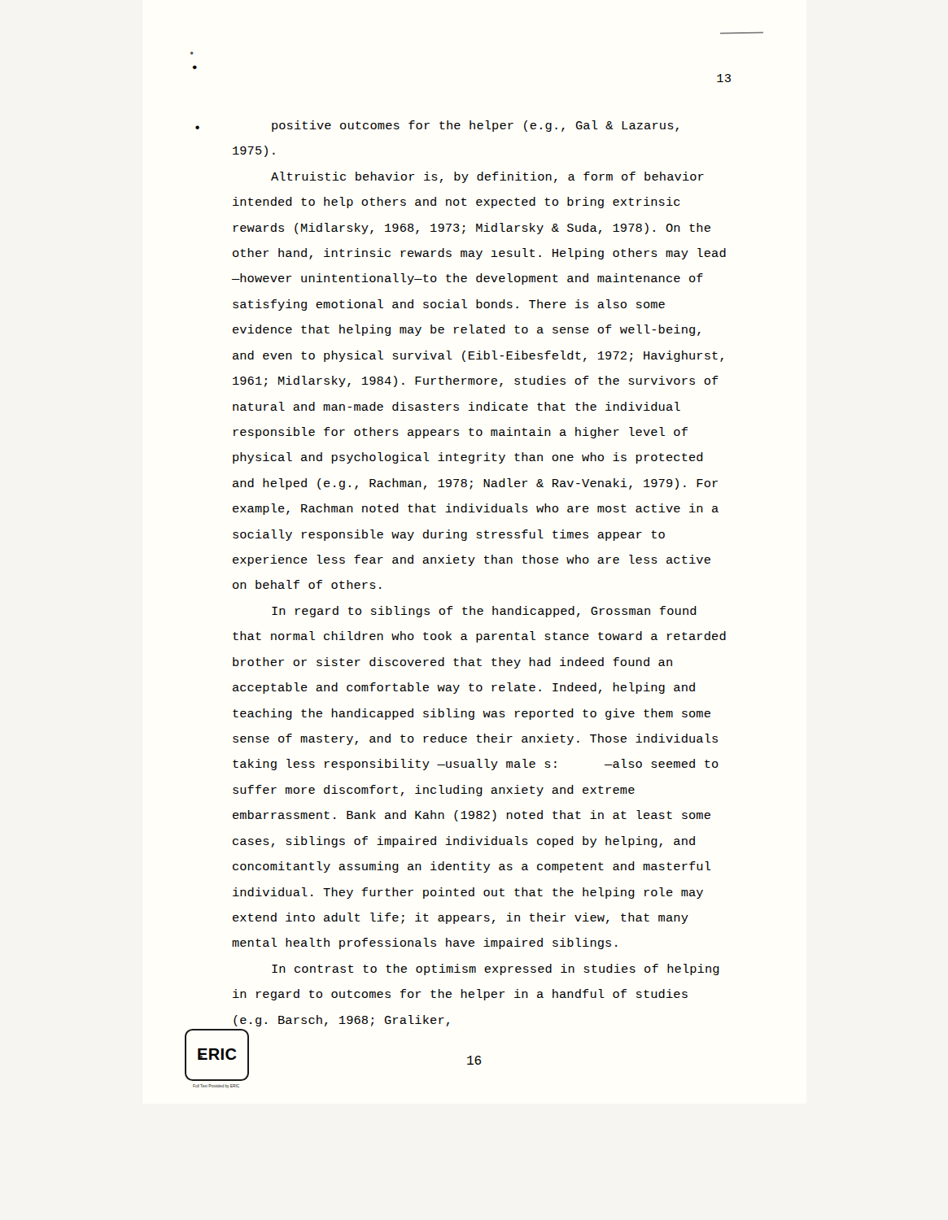•
•
•
13
positive outcomes for the helper (e.g., Gal & Lazarus, 1975).
Altruistic behavior is, by definition, a form of behavior intended to help others and not expected to bring extrinsic rewards (Midlarsky, 1968, 1973; Midlarsky & Suda, 1978). On the other hand, intrinsic rewards may ıesult. Helping others may lead—however unintentionally—to the development and maintenance of satisfying emotional and social bonds. There is also some evidence that helping may be related to a sense of well-being, and even to physical survival (Eibl-Eibesfeldt, 1972; Havighurst, 1961; Midlarsky, 1984). Furthermore, studies of the survivors of natural and man-made disasters indicate that the individual responsible for others appears to maintain a higher level of physical and psychological integrity than one who is protected and helped (e.g., Rachman, 1978; Nadler & Rav-Venaki, 1979). For example, Rachman noted that individuals who are most active in a socially responsible way during stressful times appear to experience less fear and anxiety than those who are less active on behalf of others.
In regard to siblings of the handicapped, Grossman found that normal children who took a parental stance toward a retarded brother or sister discovered that they had indeed found an acceptable and comfortable way to relate. Indeed, helping and teaching the handicapped sibling was reported to give them some sense of mastery, and to reduce their anxiety. Those individuals taking less responsibility —usually male s: —also seemed to suffer more discomfort, including anxiety and extreme embarrassment. Bank and Kahn (1982) noted that in at least some cases, siblings of impaired individuals coped by helping, and concomitantly assuming an identity as a competent and masterful individual. They further pointed out that the helping role may extend into adult life; it appears, in their view, that many mental health professionals have impaired siblings.
In contrast to the optimism expressed in studies of helping in regard to outcomes for the helper in a handful of studies (e.g. Barsch, 1968; Graliker,
ERIC
Full Text Provided by ERIC
•
16